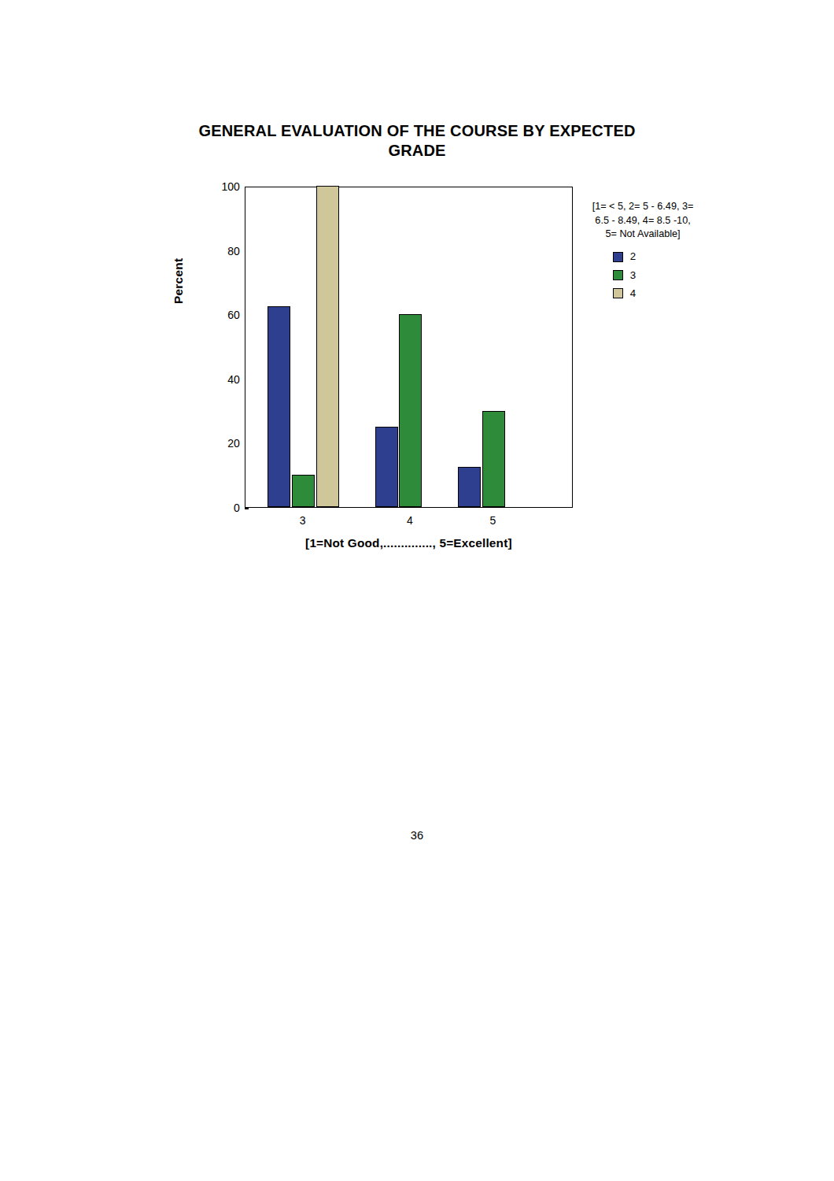GENERAL EVALUATION OF THE COURSE BY EXPECTED
GRADE
[1= < 5, 2= 5 - 6.49, 3= 6.5 - 8.49, 4= 8.5 -10, 5= Not Available]
2
3
4
Percent
100
80
60
40
20
0
3
4
5
[1=Not Good,.............., 5=Excellent]
36